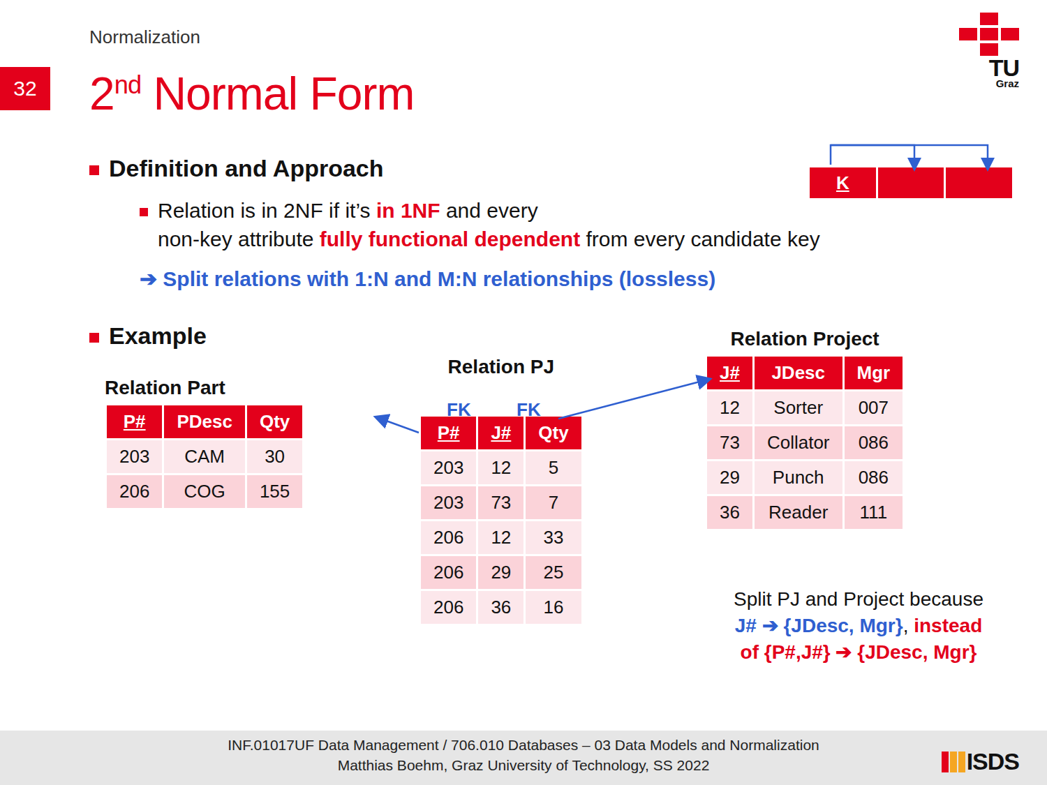Normalization
TUGraz
32
2nd Normal Form
K
Definition and Approach
Relation is in 2NF if it’s in 1NF and every
non-key attribute fully functional dependent from every candidate key
➔ Split relations with 1:N and M:N relationships (lossless)
Example
Relation Part
| P# | PDesc | Qty |
| --- | --- | --- |
| 203 | CAM | 30 |
| 206 | COG | 155 |
Relation PJ
| P# | J# | Qty |
| --- | --- | --- |
| 203 | 12 | 5 |
| 203 | 73 | 7 |
| 206 | 12 | 33 |
| 206 | 29 | 25 |
| 206 | 36 | 16 |
FK
FK
Relation Project
| J# | JDesc | Mgr |
| --- | --- | --- |
| 12 | Sorter | 007 |
| 73 | Collator | 086 |
| 29 | Punch | 086 |
| 36 | Reader | 111 |
Split PJ and Project because
J# ➔ {JDesc, Mgr}, instead
of {P#,J#} ➔ {JDesc, Mgr}
INF.01017UF Data Management / 706.010 Databases – 03 Data Models and Normalization
Matthias Boehm, Graz University of Technology, SS 2022
ISDS